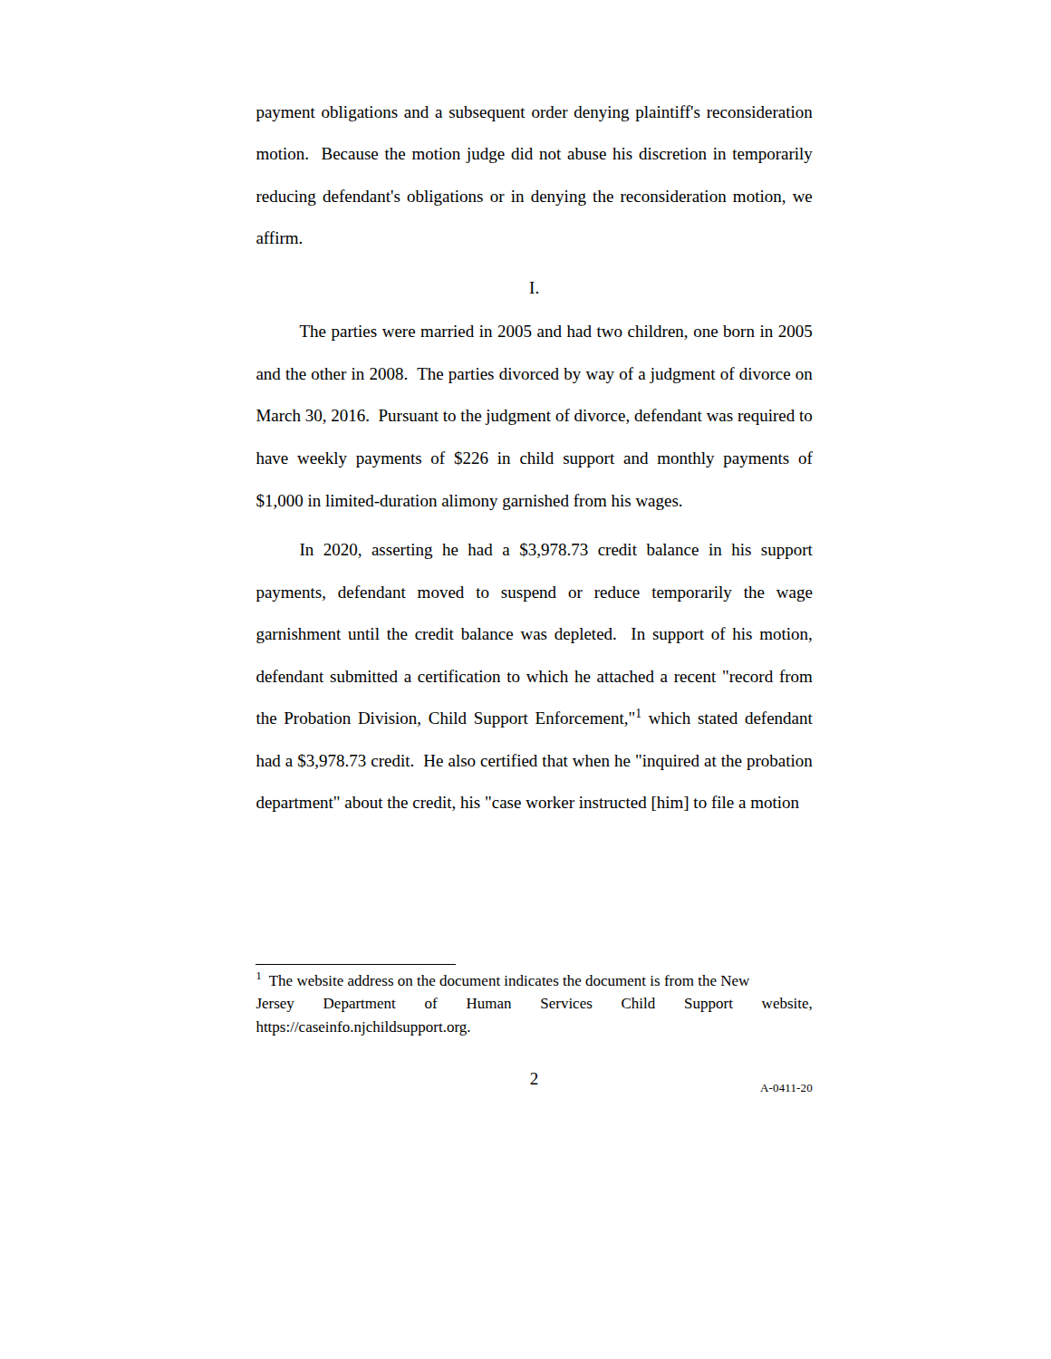payment obligations and a subsequent order denying plaintiff's reconsideration motion. Because the motion judge did not abuse his discretion in temporarily reducing defendant's obligations or in denying the reconsideration motion, we affirm.
I.
The parties were married in 2005 and had two children, one born in 2005 and the other in 2008. The parties divorced by way of a judgment of divorce on March 30, 2016. Pursuant to the judgment of divorce, defendant was required to have weekly payments of $226 in child support and monthly payments of $1,000 in limited-duration alimony garnished from his wages.
In 2020, asserting he had a $3,978.73 credit balance in his support payments, defendant moved to suspend or reduce temporarily the wage garnishment until the credit balance was depleted. In support of his motion, defendant submitted a certification to which he attached a recent "record from the Probation Division, Child Support Enforcement,"1 which stated defendant had a $3,978.73 credit. He also certified that when he "inquired at the probation department" about the credit, his "case worker instructed [him] to file a motion
1 The website address on the document indicates the document is from the New Jersey Department of Human Services Child Support website, https://caseinfo.njchildsupport.org.
2 A-0411-20